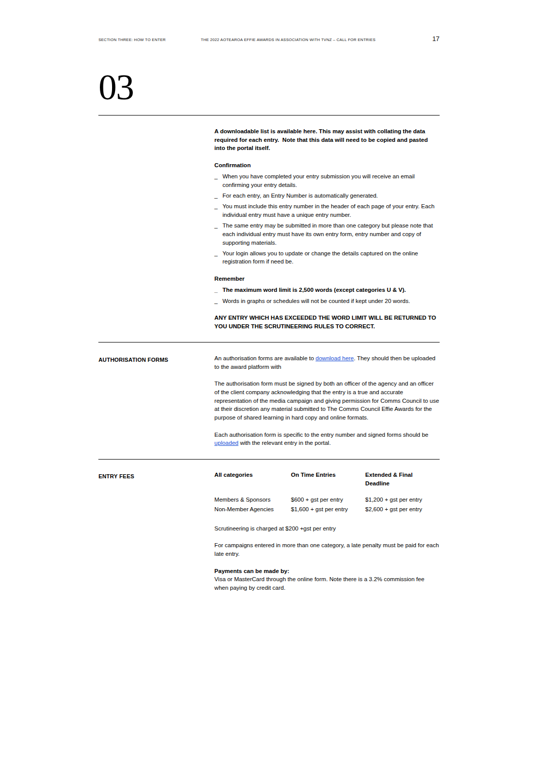Section Three: How to Enter
The 2022 Aotearoa Effie Awards in association with TVNZ – Call for Entries
17
03
A downloadable list is available here. This may assist with collating the data required for each entry. Note that this data will need to be copied and pasted into the portal itself.
Confirmation
When you have completed your entry submission you will receive an email confirming your entry details.
For each entry, an Entry Number is automatically generated.
You must include this entry number in the header of each page of your entry. Each individual entry must have a unique entry number.
The same entry may be submitted in more than one category but please note that each individual entry must have its own entry form, entry number and copy of supporting materials.
Your login allows you to update or change the details captured on the online registration form if need be.
Remember
The maximum word limit is 2,500 words (except categories U & V).
Words in graphs or schedules will not be counted if kept under 20 words.
ANY ENTRY WHICH HAS EXCEEDED THE WORD LIMIT WILL BE RETURNED TO YOU UNDER THE SCRUTINEERING RULES TO CORRECT.
Authorisation Forms
An authorisation forms are available to download here. They should then be uploaded to the award platform with
The authorisation form must be signed by both an officer of the agency and an officer of the client company acknowledging that the entry is a true and accurate representation of the media campaign and giving permission for Comms Council to use at their discretion any material submitted to The Comms Council Effie Awards for the purpose of shared learning in hard copy and online formats.
Each authorisation form is specific to the entry number and signed forms should be uploaded with the relevant entry in the portal.
Entry Fees
| All categories | On Time Entries | Extended & Final Deadline |
| --- | --- | --- |
| Members & Sponsors | $600 + gst per entry | $1,200 + gst per entry |
| Non-Member Agencies | $1,600 + gst per entry | $2,600 + gst per entry |
Scrutineering is charged at $200 +gst per entry
For campaigns entered in more than one category, a late penalty must be paid for each late entry.
Payments can be made by:
Visa or MasterCard through the online form. Note there is a 3.2% commission fee when paying by credit card.